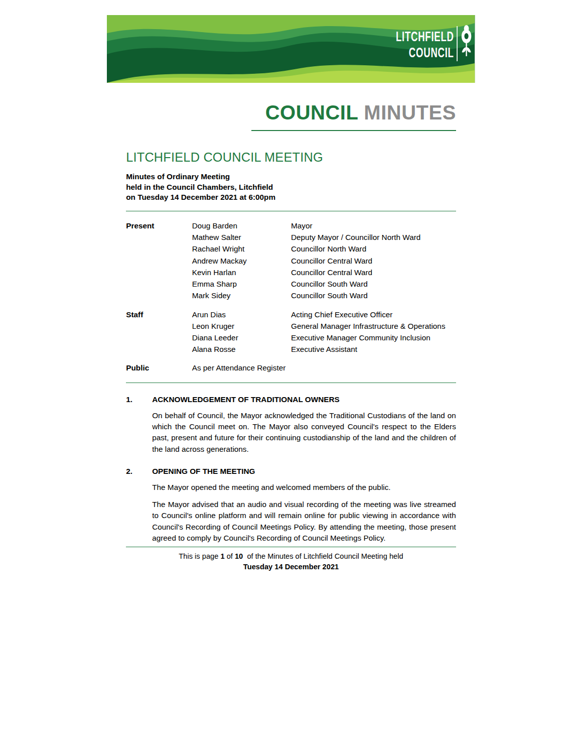LITCHFIELD COUNCIL
COUNCIL MINUTES
LITCHFIELD COUNCIL MEETING
Minutes of Ordinary Meeting
held in the Council Chambers, Litchfield
on Tuesday 14 December 2021 at 6:00pm
| Present | Doug Barden | Mayor |
| | Mathew Salter | Deputy Mayor / Councillor North Ward |
| | Rachael Wright | Councillor North Ward |
| | Andrew Mackay | Councillor Central Ward |
| | Kevin Harlan | Councillor Central Ward |
| | Emma Sharp | Councillor South Ward |
| | Mark Sidey | Councillor South Ward |
| Staff | Arun Dias | Acting Chief Executive Officer |
| | Leon Kruger | General Manager Infrastructure & Operations |
| | Diana Leeder | Executive Manager Community Inclusion |
| | Alana Rosse | Executive Assistant |
| Public | As per Attendance Register |
1. ACKNOWLEDGEMENT OF TRADITIONAL OWNERS
On behalf of Council, the Mayor acknowledged the Traditional Custodians of the land on which the Council meet on. The Mayor also conveyed Council's respect to the Elders past, present and future for their continuing custodianship of the land and the children of the land across generations.
2. OPENING OF THE MEETING
The Mayor opened the meeting and welcomed members of the public.
The Mayor advised that an audio and visual recording of the meeting was live streamed to Council's online platform and will remain online for public viewing in accordance with Council's Recording of Council Meetings Policy. By attending the meeting, those present agreed to comply by Council's Recording of Council Meetings Policy.
This is page 1 of 10 of the Minutes of Litchfield Council Meeting held
Tuesday 14 December 2021